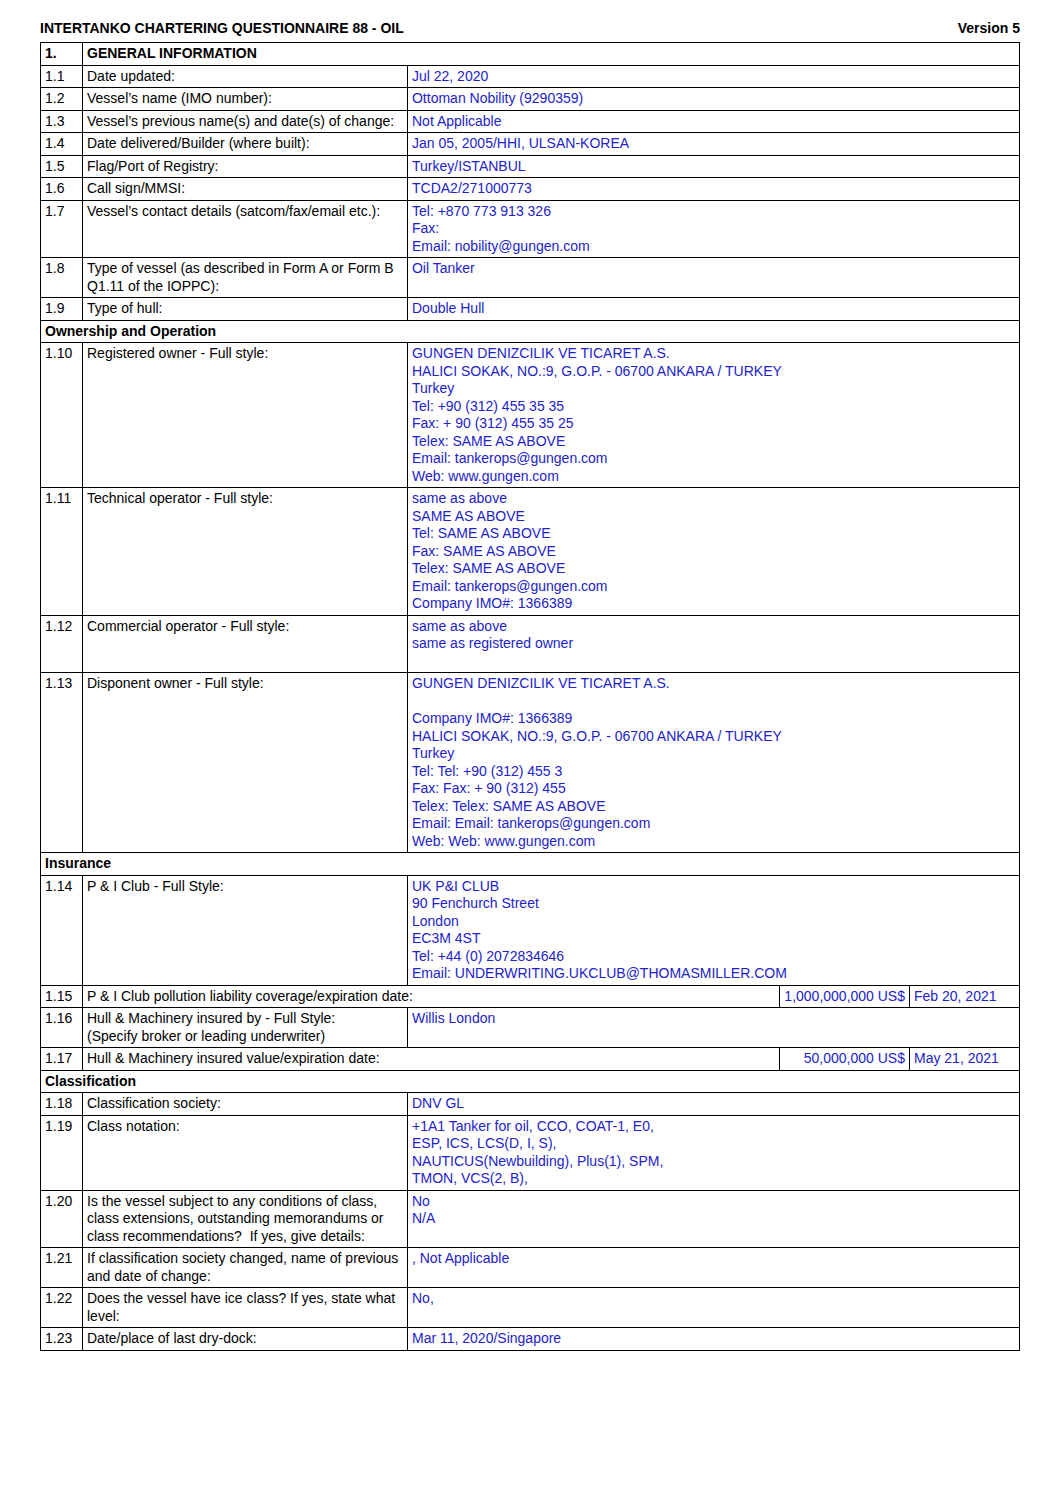INTERTANKO CHARTERING QUESTIONNAIRE 88 - OIL
Version 5
| 1. | GENERAL INFORMATION |
| 1.1 | Date updated: | Jul 22, 2020 |
| 1.2 | Vessel’s name (IMO number): | Ottoman Nobility (9290359) |
| 1.3 | Vessel’s previous name(s) and date(s) of change: | Not Applicable |
| 1.4 | Date delivered/Builder (where built): | Jan 05, 2005/HHI, ULSAN-KOREA |
| 1.5 | Flag/Port of Registry: | Turkey/ISTANBUL |
| 1.6 | Call sign/MMSI: | TCDA2/271000773 |
| 1.7 | Vessel’s contact details (satcom/fax/email etc.): | Tel: +870 773 913 326 Fax: Email: nobility@gungen.com |
| 1.8 | Type of vessel (as described in Form A or Form B Q1.11 of the IOPPC): | Oil Tanker |
| 1.9 | Type of hull: | Double Hull |
| Ownership and Operation |
| 1.10 | Registered owner - Full style: | GUNGEN DENIZCILIK VE TICARET A.S. HALICI SOKAK, NO.:9, G.O.P. - 06700 ANKARA / TURKEY Turkey Tel: +90 (312) 455 35 35 Fax: + 90 (312) 455 35 25 Telex: SAME AS ABOVE Email: tankerops@gungen.com Web: www.gungen.com |
| 1.11 | Technical operator - Full style: | same as above SAME AS ABOVE Tel: SAME AS ABOVE Fax: SAME AS ABOVE Telex: SAME AS ABOVE Email: tankerops@gungen.com Company IMO#: 1366389 |
| 1.12 | Commercial operator - Full style: | same as above same as registered owner |
| 1.13 | Disponent owner - Full style: | GUNGEN DENIZCILIK VE TICARET A.S. Company IMO#: 1366389 HALICI SOKAK, NO.:9, G.O.P. - 06700 ANKARA / TURKEY Turkey Tel: Tel: +90 (312) 455 3 Fax: Fax: + 90 (312) 455 Telex: Telex: SAME AS ABOVE Email: Email: tankerops@gungen.com Web: Web: www.gungen.com |
| Insurance |
| 1.14 | P & I Club - Full Style: | UK P&I CLUB 90 Fenchurch Street London EC3M 4ST Tel: +44 (0) 2072834646 Email: UNDERWRITING.UKCLUB@THOMASMILLER.COM |
| 1.15 | P & I Club pollution liability coverage/expiration date: | 1,000,000,000 US$ | Feb 20, 2021 |
| 1.16 | Hull & Machinery insured by - Full Style: (Specify broker or leading underwriter) | Willis London |
| 1.17 | Hull & Machinery insured value/expiration date: | 50,000,000 US$ | May 21, 2021 |
| Classification |
| 1.18 | Classification society: | DNV GL |
| 1.19 | Class notation: | +1A1 Tanker for oil, CCO, COAT-1, E0, ESP, ICS, LCS(D, I, S), NAUTICUS(Newbuilding), Plus(1), SPM, TMON, VCS(2, B), |
| 1.20 | Is the vessel subject to any conditions of class, class extensions, outstanding memorandums or class recommendations? If yes, give details: | No N/A |
| 1.21 | If classification society changed, name of previous and date of change: | , Not Applicable |
| 1.22 | Does the vessel have ice class? If yes, state what level: | No, |
| 1.23 | Date/place of last dry-dock: | Mar 11, 2020/Singapore |